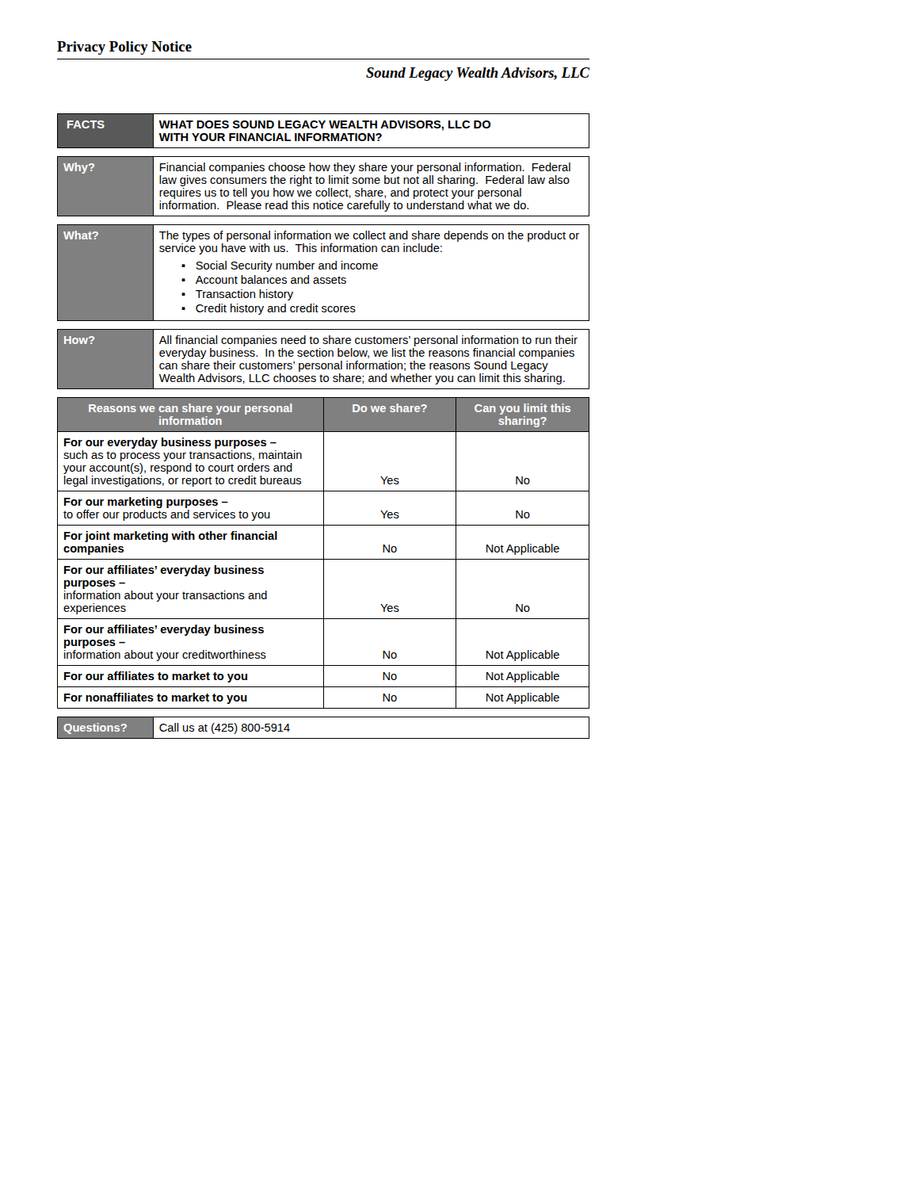Privacy Policy Notice
Sound Legacy Wealth Advisors, LLC
| FACTS | WHAT DOES SOUND LEGACY WEALTH ADVISORS, LLC DO WITH YOUR FINANCIAL INFORMATION? |
| Why? | Financial companies choose how they share your personal information. Federal law gives consumers the right to limit some but not all sharing. Federal law also requires us to tell you how we collect, share, and protect your personal information. Please read this notice carefully to understand what we do. |
| What? | The types of personal information we collect and share depends on the product or service you have with us. This information can include: Social Security number and income Account balances and assets Transaction history Credit history and credit scores |
| How? | All financial companies need to share customers’ personal information to run their everyday business. In the section below, we list the reasons financial companies can share their customers’ personal information; the reasons Sound Legacy Wealth Advisors, LLC chooses to share; and whether you can limit this sharing. |
| Reasons we can share your personal information | Do we share? | Can you limit this sharing? |
| --- | --- | --- |
| For our everyday business purposes – such as to process your transactions, maintain your account(s), respond to court orders and legal investigations, or report to credit bureaus | Yes | No |
| For our marketing purposes – to offer our products and services to you | Yes | No |
| For joint marketing with other financial companies | No | Not Applicable |
| For our affiliates’ everyday business purposes – information about your transactions and experiences | Yes | No |
| For our affiliates’ everyday business purposes – information about your creditworthiness | No | Not Applicable |
| For our affiliates to market to you | No | Not Applicable |
| For nonaffiliates to market to you | No | Not Applicable |
| Questions? | Call us at (425) 800-5914 |